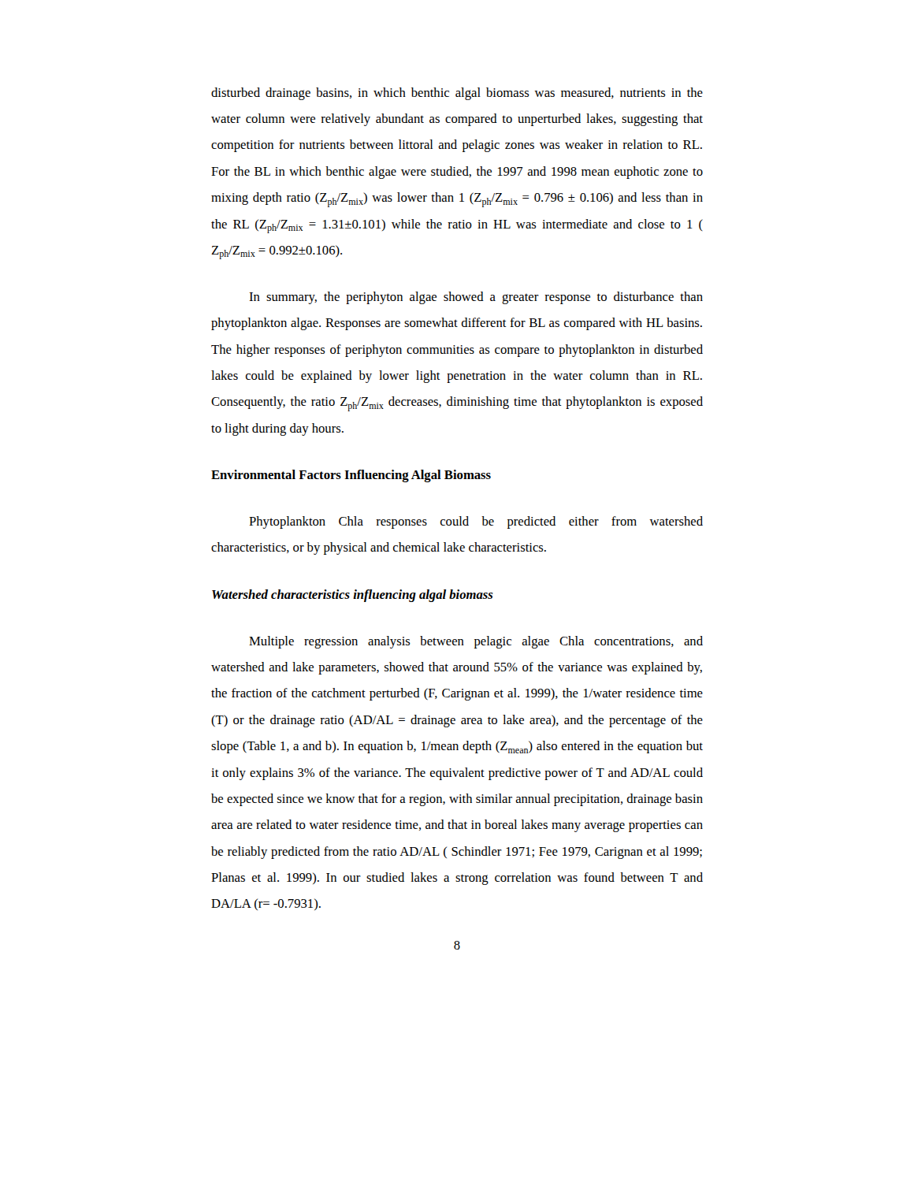disturbed drainage basins, in which benthic algal biomass was measured, nutrients in the water column were relatively abundant as compared to unperturbed lakes, suggesting that competition for nutrients between littoral and pelagic zones was weaker in relation to RL. For the BL in which benthic algae were studied, the 1997 and 1998 mean euphotic zone to mixing depth ratio (Zph/Zmix) was lower than 1 (Zph/Zmix = 0.796 ± 0.106) and less than in the RL (Zph/Zmix = 1.31±0.101) while the ratio in HL was intermediate and close to 1 ( Zph/Zmix = 0.992±0.106).
In summary, the periphyton algae showed a greater response to disturbance than phytoplankton algae. Responses are somewhat different for BL as compared with HL basins. The higher responses of periphyton communities as compare to phytoplankton in disturbed lakes could be explained by lower light penetration in the water column than in RL. Consequently, the ratio Zph/Zmix decreases, diminishing time that phytoplankton is exposed to light during day hours.
Environmental Factors Influencing Algal Biomass
Phytoplankton Chla responses could be predicted either from watershed characteristics, or by physical and chemical lake characteristics.
Watershed characteristics influencing algal biomass
Multiple regression analysis between pelagic algae Chla concentrations, and watershed and lake parameters, showed that around 55% of the variance was explained by, the fraction of the catchment perturbed (F, Carignan et al. 1999), the 1/water residence time (T) or the drainage ratio (AD/AL = drainage area to lake area), and the percentage of the slope (Table 1, a and b). In equation b, 1/mean depth (Zmean) also entered in the equation but it only explains 3% of the variance. The equivalent predictive power of T and AD/AL could be expected since we know that for a region, with similar annual precipitation, drainage basin area are related to water residence time, and that in boreal lakes many average properties can be reliably predicted from the ratio AD/AL ( Schindler 1971; Fee 1979, Carignan et al 1999; Planas et al. 1999). In our studied lakes a strong correlation was found between T and DA/LA (r= -0.7931).
8